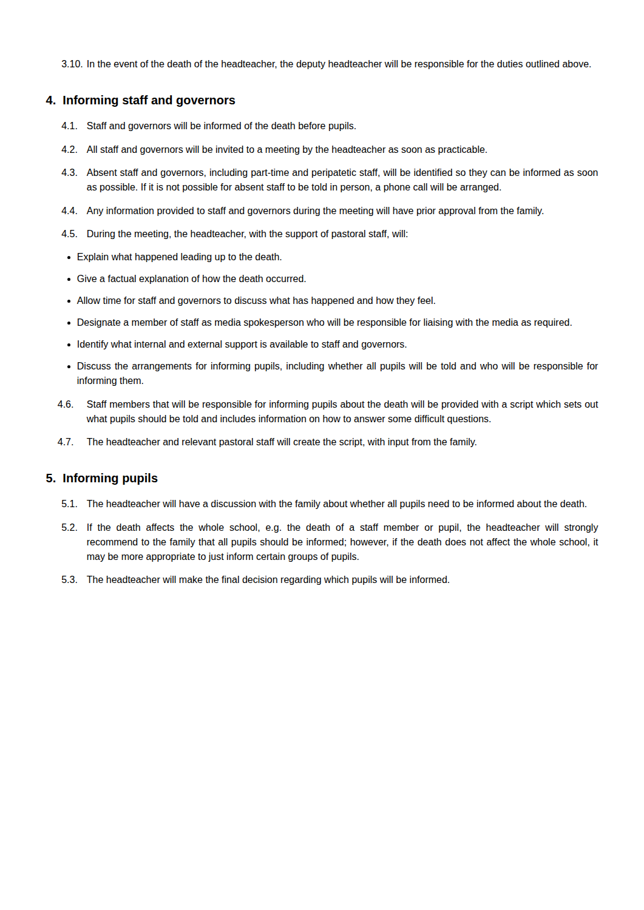3.10.
In the event of the death of the headteacher, the deputy headteacher will be responsible for the duties outlined above.
4. Informing staff and governors
4.1.
Staff and governors will be informed of the death before pupils.
4.2.
All staff and governors will be invited to a meeting by the headteacher as soon as practicable.
4.3.
Absent staff and governors, including part-time and peripatetic staff, will be identified so they can be informed as soon as possible. If it is not possible for absent staff to be told in person, a phone call will be arranged.
4.4.
Any information provided to staff and governors during the meeting will have prior approval from the family.
4.5.
During the meeting, the headteacher, with the support of pastoral staff, will:
Explain what happened leading up to the death.
Give a factual explanation of how the death occurred.
Allow time for staff and governors to discuss what has happened and how they feel.
Designate a member of staff as media spokesperson who will be responsible for liaising with the media as required.
Identify what internal and external support is available to staff and governors.
Discuss the arrangements for informing pupils, including whether all pupils will be told and who will be responsible for informing them.
4.6.
Staff members that will be responsible for informing pupils about the death will be provided with a script which sets out what pupils should be told and includes information on how to answer some difficult questions.
4.7.
The headteacher and relevant pastoral staff will create the script, with input from the family.
5. Informing pupils
5.1.
The headteacher will have a discussion with the family about whether all pupils need to be informed about the death.
5.2.
If the death affects the whole school, e.g. the death of a staff member or pupil, the headteacher will strongly recommend to the family that all pupils should be informed; however, if the death does not affect the whole school, it may be more appropriate to just inform certain groups of pupils.
5.3.
The headteacher will make the final decision regarding which pupils will be informed.